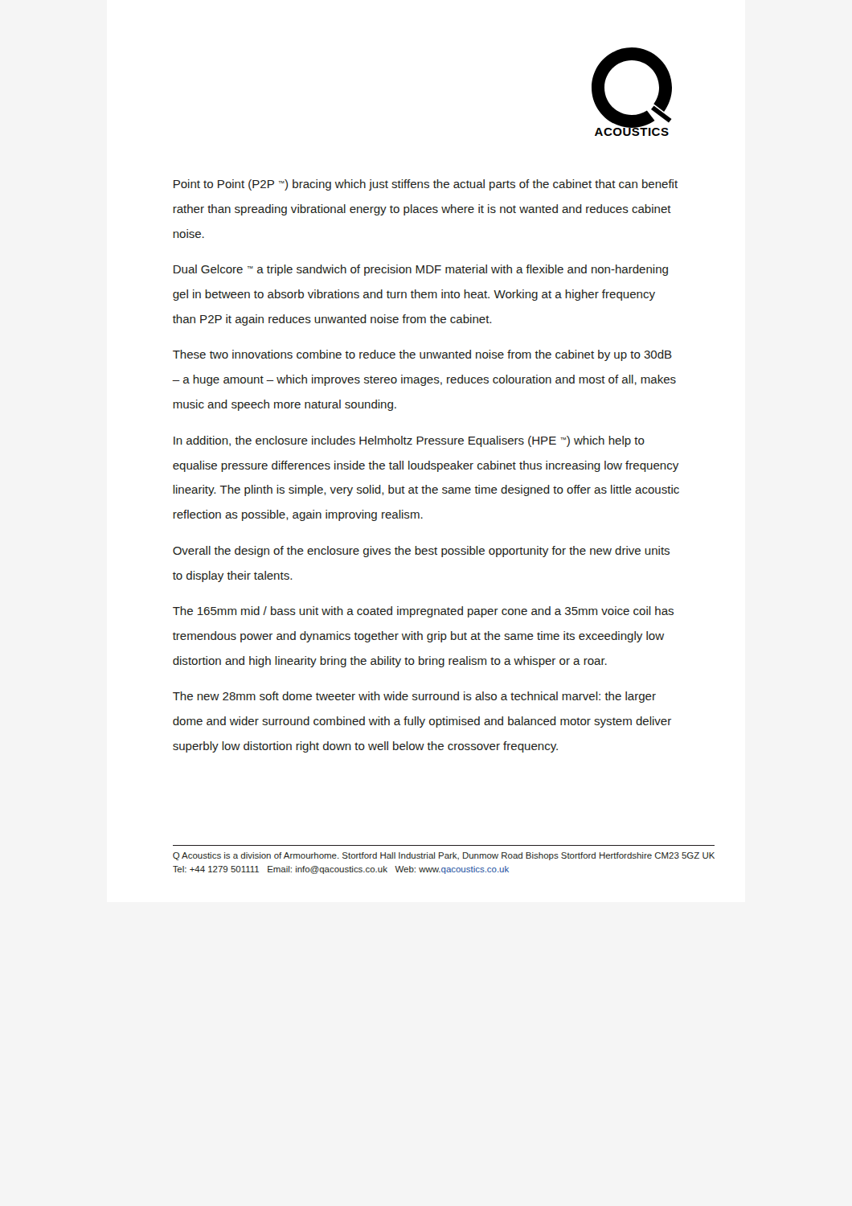ACOUSTICS
Point to Point (P2P ™) bracing which just stiffens the actual parts of the cabinet that can benefit rather than spreading vibrational energy to places where it is not wanted and reduces cabinet noise.
Dual Gelcore ™ a triple sandwich of precision MDF material with a flexible and non-hardening gel in between to absorb vibrations and turn them into heat. Working at a higher frequency than P2P it again reduces unwanted noise from the cabinet.
These two innovations combine to reduce the unwanted noise from the cabinet by up to 30dB – a huge amount – which improves stereo images, reduces colouration and most of all, makes music and speech more natural sounding.
In addition, the enclosure includes Helmholtz Pressure Equalisers (HPE ™) which help to equalise pressure differences inside the tall loudspeaker cabinet thus increasing low frequency linearity. The plinth is simple, very solid, but at the same time designed to offer as little acoustic reflection as possible, again improving realism.
Overall the design of the enclosure gives the best possible opportunity for the new drive units to display their talents.
The 165mm mid / bass unit with a coated impregnated paper cone and a 35mm voice coil has tremendous power and dynamics together with grip but at the same time its exceedingly low distortion and high linearity bring the ability to bring realism to a whisper or a roar.
The new 28mm soft dome tweeter with wide surround is also a technical marvel: the larger dome and wider surround combined with a fully optimised and balanced motor system deliver superbly low distortion right down to well below the crossover frequency.
Q Acoustics is a division of Armourhome. Stortford Hall Industrial Park, Dunmow Road Bishops Stortford Hertfordshire CM23 5GZ UK
Tel: +44 1279 501111 Email: info@qacoustics.co.uk Web: www.qacoustics.co.uk